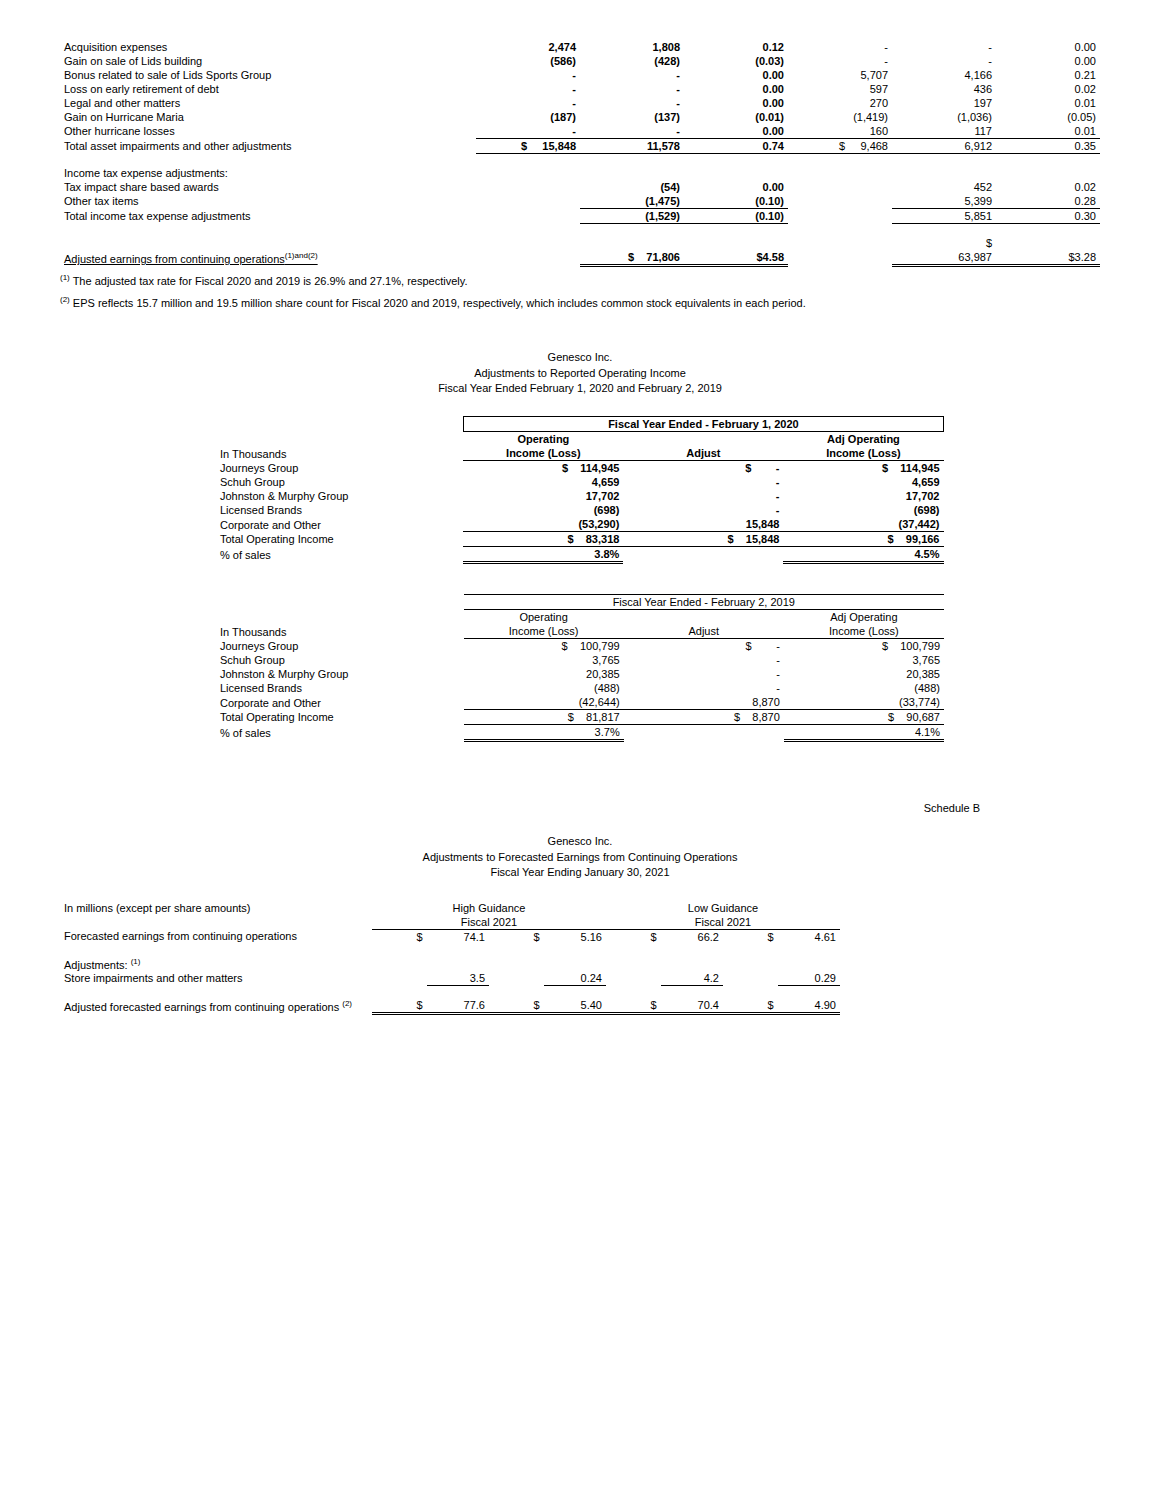| Acquisition expenses | 2,474 | 1,808 | 0.12 | - | - | 0.00 |
| Gain on sale of Lids building | (586) | (428) | (0.03) | - | - | 0.00 |
| Bonus related to sale of Lids Sports Group | - | - | 0.00 | 5,707 | 4,166 | 0.21 |
| Loss on early retirement of debt | - | - | 0.00 | 597 | 436 | 0.02 |
| Legal and other matters | - | - | 0.00 | 270 | 197 | 0.01 |
| Gain on Hurricane Maria | (187) | (137) | (0.01) | (1,419) | (1,036) | (0.05) |
| Other hurricane losses | - | - | 0.00 | 160 | 117 | 0.01 |
| Total asset impairments and other adjustments | $ 15,848 | 11,578 | 0.74 | $ 9,468 | 6,912 | 0.35 |
| Income tax expense adjustments: | |
| Tax impact share based awards | | (54) | 0.00 | | 452 | 0.02 |
| Other tax items | | (1,475) | (0.10) | | 5,399 | 0.28 |
| Total income tax expense adjustments | | (1,529) | (0.10) | | 5,851 | 0.30 |
| | | | | | $ | |
| Adjusted earnings from continuing operations (1)and(2) | | $ 71,806 | $4.58 | | 63,987 | $3.28 |
(1) The adjusted tax rate for Fiscal 2020 and 2019 is 26.9% and 27.1%, respectively.
(2) EPS reflects 15.7 million and 19.5 million share count for Fiscal 2020 and 2019, respectively, which includes common stock equivalents in each period.
Genesco Inc.
Adjustments to Reported Operating Income
Fiscal Year Ended February 1, 2020 and February 2, 2019
| | Fiscal Year Ended - February 1, 2020 |
| | Operating | | Adj Operating |
| In Thousands | Income (Loss) | Adjust | Income (Loss) |
| Journeys Group | $ 114,945 | $ - | $ 114,945 |
| Schuh Group | 4,659 | - | 4,659 |
| Johnston & Murphy Group | 17,702 | - | 17,702 |
| Licensed Brands | (698) | - | (698) |
| Corporate and Other | (53,290) | 15,848 | (37,442) |
| Total Operating Income | $ 83,318 | $ 15,848 | $ 99,166 |
| % of sales | 3.8% | | 4.5% |
| | Fiscal Year Ended - February 2, 2019 |
| | Operating | | Adj Operating |
| In Thousands | Income (Loss) | Adjust | Income (Loss) |
| Journeys Group | $ 100,799 | $ - | $ 100,799 |
| Schuh Group | 3,765 | - | 3,765 |
| Johnston & Murphy Group | 20,385 | - | 20,385 |
| Licensed Brands | (488) | - | (488) |
| Corporate and Other | (42,644) | 8,870 | (33,774) |
| Total Operating Income | $ 81,817 | $ 8,870 | $ 90,687 |
| % of sales | 3.7% | | 4.1% |
Schedule B
Genesco Inc.
Adjustments to Forecasted Earnings from Continuing Operations
Fiscal Year Ending January 30, 2021
| In millions (except per share amounts) | High Guidance | Low Guidance |
| | Fiscal 2021 | Fiscal 2021 |
| Forecasted earnings from continuing operations | $ | 74.1 | $ | 5.16 | $ | 66.2 | $ | 4.61 |
| Adjustments: (1) | |
| Store impairments and other matters | | 3.5 | | 0.24 | | 4.2 | | 0.29 |
| Adjusted forecasted earnings from continuing operations (2) | $ | 77.6 | $ | 5.40 | $ | 70.4 | $ | 4.90 |